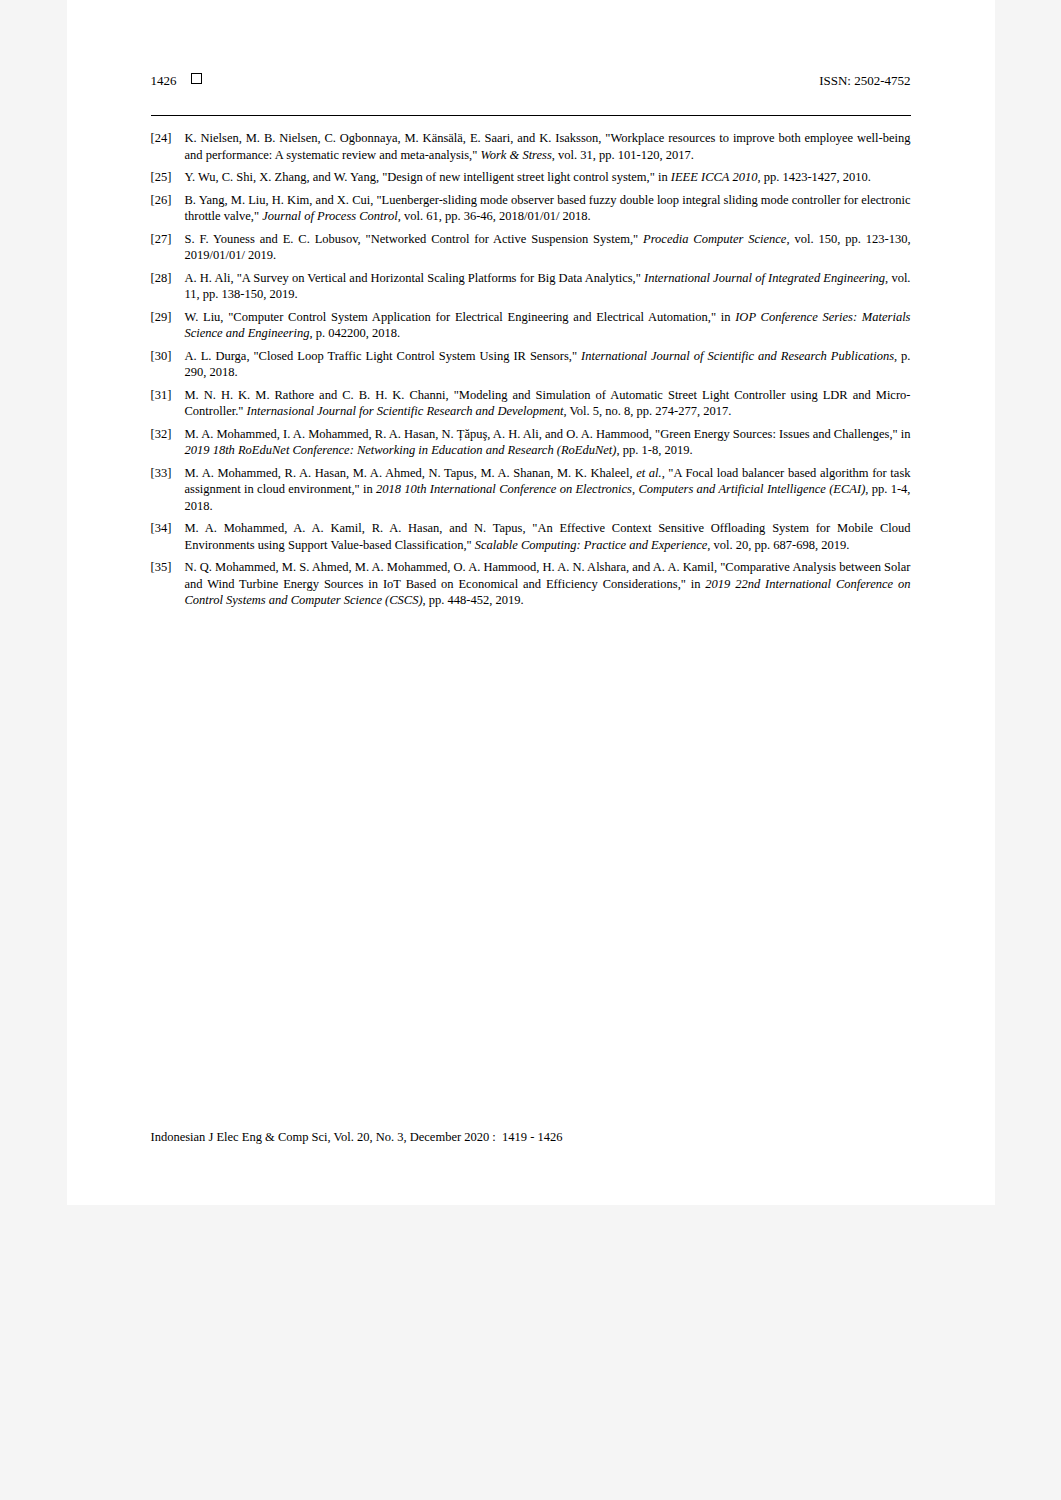1426
ISSN: 2502-4752
[24] K. Nielsen, M. B. Nielsen, C. Ogbonnaya, M. Känsälä, E. Saari, and K. Isaksson, "Workplace resources to improve both employee well-being and performance: A systematic review and meta-analysis," Work & Stress, vol. 31, pp. 101-120, 2017.
[25] Y. Wu, C. Shi, X. Zhang, and W. Yang, "Design of new intelligent street light control system," in IEEE ICCA 2010, pp. 1423-1427, 2010.
[26] B. Yang, M. Liu, H. Kim, and X. Cui, "Luenberger-sliding mode observer based fuzzy double loop integral sliding mode controller for electronic throttle valve," Journal of Process Control, vol. 61, pp. 36-46, 2018/01/01/ 2018.
[27] S. F. Youness and E. C. Lobusov, "Networked Control for Active Suspension System," Procedia Computer Science, vol. 150, pp. 123-130, 2019/01/01/ 2019.
[28] A. H. Ali, "A Survey on Vertical and Horizontal Scaling Platforms for Big Data Analytics," International Journal of Integrated Engineering, vol. 11, pp. 138-150, 2019.
[29] W. Liu, "Computer Control System Application for Electrical Engineering and Electrical Automation," in IOP Conference Series: Materials Science and Engineering, p. 042200, 2018.
[30] A. L. Durga, "Closed Loop Traffic Light Control System Using IR Sensors," International Journal of Scientific and Research Publications, p. 290, 2018.
[31] M. N. H. K. M. Rathore and C. B. H. K. Channi, "Modeling and Simulation of Automatic Street Light Controller using LDR and Micro-Controller." Internasional Journal for Scientific Research and Development, Vol. 5, no. 8, pp. 274-277, 2017.
[32] M. A. Mohammed, I. A. Mohammed, R. A. Hasan, N. Țăpuş, A. H. Ali, and O. A. Hammood, "Green Energy Sources: Issues and Challenges," in 2019 18th RoEduNet Conference: Networking in Education and Research (RoEduNet), pp. 1-8, 2019.
[33] M. A. Mohammed, R. A. Hasan, M. A. Ahmed, N. Tapus, M. A. Shanan, M. K. Khaleel, et al., "A Focal load balancer based algorithm for task assignment in cloud environment," in 2018 10th International Conference on Electronics, Computers and Artificial Intelligence (ECAI), pp. 1-4, 2018.
[34] M. A. Mohammed, A. A. Kamil, R. A. Hasan, and N. Tapus, "An Effective Context Sensitive Offloading System for Mobile Cloud Environments using Support Value-based Classification," Scalable Computing: Practice and Experience, vol. 20, pp. 687-698, 2019.
[35] N. Q. Mohammed, M. S. Ahmed, M. A. Mohammed, O. A. Hammood, H. A. N. Alshara, and A. A. Kamil, "Comparative Analysis between Solar and Wind Turbine Energy Sources in IoT Based on Economical and Efficiency Considerations," in 2019 22nd International Conference on Control Systems and Computer Science (CSCS), pp. 448-452, 2019.
Indonesian J Elec Eng & Comp Sci, Vol. 20, No. 3, December 2020 : 1419 - 1426